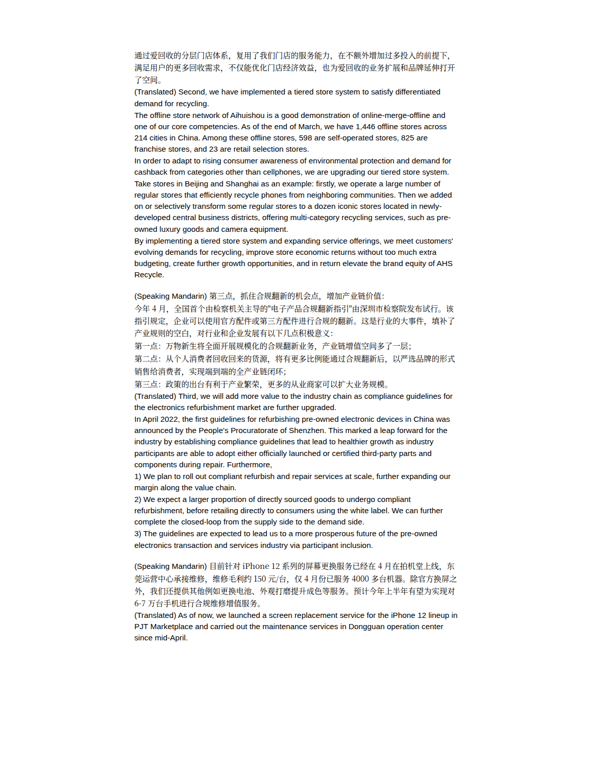通过爱回收的分层门店体系，复用了我们门店的服务能力，在不额外增加过多投入的前提下，满足用户的更多回收需求，不仅能优化门店经济效益，也为爱回收的业务扩展和品牌延伸打开了空间。
(Translated) Second, we have implemented a tiered store system to satisfy differentiated demand for recycling.
The offline store network of Aihuishou is a good demonstration of online-merge-offline and one of our core competencies. As of the end of March, we have 1,446 offline stores across 214 cities in China. Among these offline stores, 598 are self-operated stores, 825 are franchise stores, and 23 are retail selection stores.
In order to adapt to rising consumer awareness of environmental protection and demand for cashback from categories other than cellphones, we are upgrading our tiered store system. Take stores in Beijing and Shanghai as an example: firstly, we operate a large number of regular stores that efficiently recycle phones from neighboring communities. Then we added on or selectively transform some regular stores to a dozen iconic stores located in newly-developed central business districts, offering multi-category recycling services, such as pre-owned luxury goods and camera equipment.
By implementing a tiered store system and expanding service offerings, we meet customers' evolving demands for recycling, improve store economic returns without too much extra budgeting, create further growth opportunities, and in return elevate the brand equity of AHS Recycle.
(Speaking Mandarin) 第三点，抓住合规翻新的机会点，增加产业链价值：
今年 4 月，全国首个由检察机关主导的"电子产品合规翻新指引"由深圳市检察院发布试行。该指引规定，企业可以使用官方配件或第三方配件进行合规的翻新。这是行业的大事件，填补了产业规则的空白，对行业和企业发展有以下几点积极意义：
第一点：万物新生将全面开展规模化的合规翻新业务，产业链增值空间多了一层；
第二点：从个人消费者回收回来的货源，将有更多比例能通过合规翻新后，以严选品牌的形式销售给消费者，实现端到端的全产业链闭环；
第三点：政策的出台有利于产业繁荣，更多的从业商家可以扩大业务规模。
(Translated) Third, we will add more value to the industry chain as compliance guidelines for the electronics refurbishment market are further upgraded.
In April 2022, the first guidelines for refurbishing pre-owned electronic devices in China was announced by the People's Procuratorate of Shenzhen. This marked a leap forward for the industry by establishing compliance guidelines that lead to healthier growth as industry participants are able to adopt either officially launched or certified third-party parts and components during repair. Furthermore,
1) We plan to roll out compliant refurbish and repair services at scale, further expanding our margin along the value chain.
2) We expect a larger proportion of directly sourced goods to undergo compliant refurbishment, before retailing directly to consumers using the white label. We can further complete the closed-loop from the supply side to the demand side.
3) The guidelines are expected to lead us to a more prosperous future of the pre-owned electronics transaction and services industry via participant inclusion.
(Speaking Mandarin) 目前针对 iPhone 12 系列的屏幕更换服务已经在 4 月在拍机堂上线，东莞运营中心承接维修，维修毛利约 150 元/台，仅 4 月份已服务 4000 多台机器。除官方换屏之外，我们还提供其他例如更换电池、外观打磨提升成色等服务。预计今年上半年有望为实现对 6-7 万台手机进行合规维修增值服务。
(Translated) As of now, we launched a screen replacement service for the iPhone 12 lineup in PJT Marketplace and carried out the maintenance services in Dongguan operation center since mid-April.